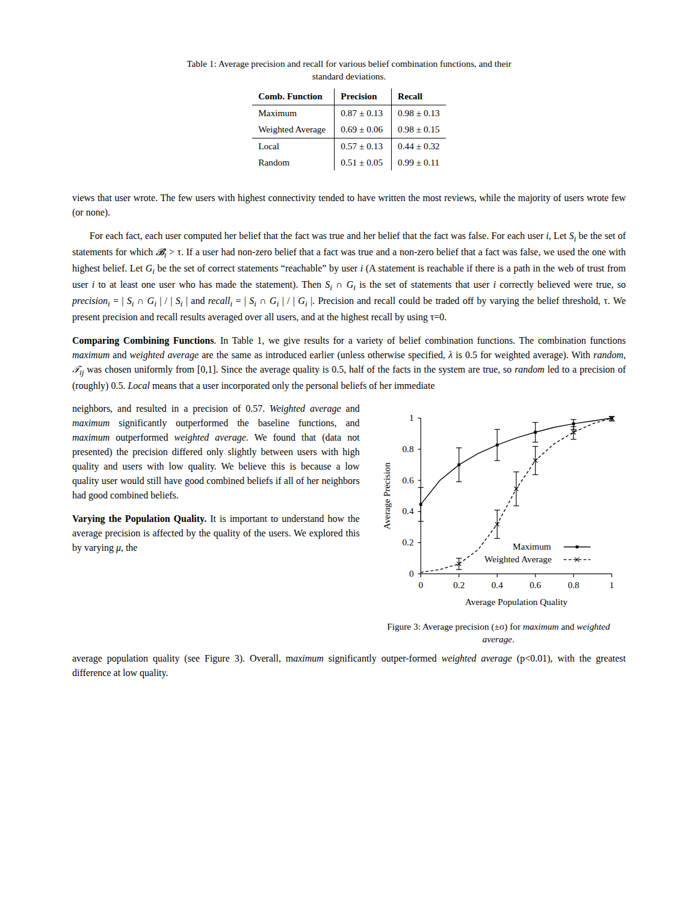Table 1: Average precision and recall for various belief combination functions, and their standard deviations.
| Comb. Function | Precision | Recall |
| --- | --- | --- |
| Maximum | 0.87 ± 0.13 | 0.98 ± 0.13 |
| Weighted Average | 0.69 ± 0.06 | 0.98 ± 0.15 |
| Local | 0.57 ± 0.13 | 0.44 ± 0.32 |
| Random | 0.51 ± 0.05 | 0.99 ± 0.11 |
views that user wrote. The few users with highest connectivity tended to have written the most reviews, while the majority of users wrote few (or none).
For each fact, each user computed her belief that the fact was true and her belief that the fact was false. For each user i, Let Si be the set of statements for which 𝓑̂i > τ. If a user had non-zero belief that a fact was true and a non-zero belief that a fact was false, we used the one with highest belief. Let Gi be the set of correct statements “reachable” by user i (A statement is reachable if there is a path in the web of trust from user i to at least one user who has made the statement). Then Si ∩ Gi is the set of statements that user i correctly believed were true, so precisioni = | Si ∩ Gi | / | Si | and recalli = | Si ∩ Gi | / | Gi |. Precision and recall could be traded off by varying the belief threshold, τ. We present precision and recall results averaged over all users, and at the highest recall by using τ=0.
Comparing Combining Functions. In Table 1, we give results for a variety of belief combination functions. The combination functions maximum and weighted average are the same as introduced earlier (unless otherwise specified, λ is 0.5 for weighted average). With random, 𝒯ij was chosen uniformly from [0,1]. Since the average quality is 0.5, half of the facts in the system are true, so random led to a precision of (roughly) 0.5. Local means that a user incorporated only the personal beliefs of her immediate
0 0.2 0.4 0.6 0.8 1 0 0.2 0.4 0.6 0.8 1 Average Population Quality Average Precision Maximum Weighted Average
Figure 3: Average precision (±σ) for maximum and weighted average.
neighbors, and resulted in a precision of 0.57. Weighted average and maximum significantly outperformed the baseline functions, and maximum outperformed weighted average. We found that (data not presented) the precision differed only slightly between users with high quality and users with low quality. We believe this is because a low quality user would still have good combined beliefs if all of her neighbors had good combined beliefs.
Varying the Population Quality. It is important to understand how the average precision is affected by the quality of the users. We explored this by varying μ, the
average population quality (see Figure 3). Overall, maximum significantly outper-formed weighted average (p<0.01), with the greatest difference at low quality.